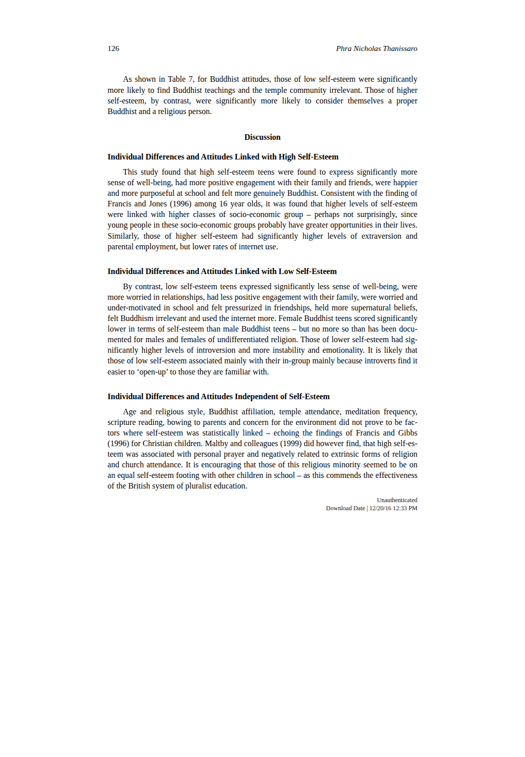126 Phra Nicholas Thanissaro
As shown in Table 7, for Buddhist attitudes, those of low self-esteem were significantly more likely to find Buddhist teachings and the temple community irrelevant. Those of higher self-esteem, by contrast, were significantly more likely to consider themselves a proper Buddhist and a religious person.
Discussion
Individual Differences and Attitudes Linked with High Self-Esteem
This study found that high self-esteem teens were found to express significantly more sense of well-being, had more positive engagement with their family and friends, were happier and more purposeful at school and felt more genuinely Buddhist. Consistent with the finding of Francis and Jones (1996) among 16 year olds, it was found that higher levels of self-esteem were linked with higher classes of socio-economic group – perhaps not surprisingly, since young people in these socio-economic groups probably have greater opportunities in their lives. Similarly, those of higher self-esteem had significantly higher levels of extraversion and parental employment, but lower rates of internet use.
Individual Differences and Attitudes Linked with Low Self-Esteem
By contrast, low self-esteem teens expressed significantly less sense of well-being, were more worried in relationships, had less positive engagement with their family, were worried and under-motivated in school and felt pressurized in friendships, held more supernatural beliefs, felt Buddhism irrelevant and used the internet more. Female Buddhist teens scored significantly lower in terms of self-esteem than male Buddhist teens – but no more so than has been documented for males and females of undifferentiated religion. Those of lower self-esteem had significantly higher levels of introversion and more instability and emotionality. It is likely that those of low self-esteem associated mainly with their in-group mainly because introverts find it easier to ‘open-up’ to those they are familiar with.
Individual Differences and Attitudes Independent of Self-Esteem
Age and religious style, Buddhist affiliation, temple attendance, meditation frequency, scripture reading, bowing to parents and concern for the environment did not prove to be factors where self-esteem was statistically linked – echoing the findings of Francis and Gibbs (1996) for Christian children. Maltby and colleagues (1999) did however find, that high self-esteem was associated with personal prayer and negatively related to extrinsic forms of religion and church attendance. It is encouraging that those of this religious minority seemed to be on an equal self-esteem footing with other children in school – as this commends the effectiveness of the British system of pluralist education.
Unauthenticated
Download Date | 12/20/16 12:33 PM